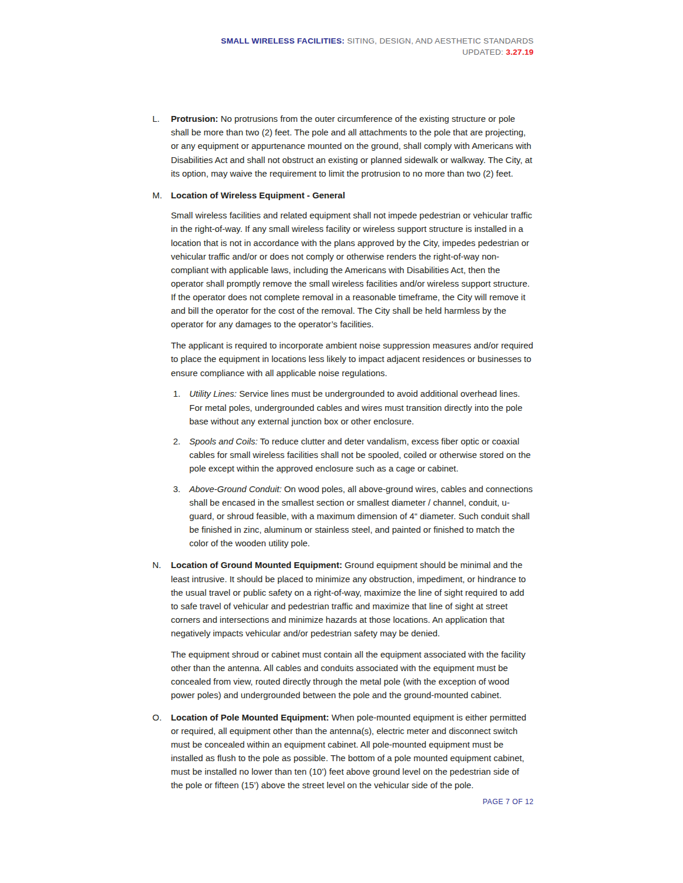SMALL WIRELESS FACILITIES: SITING, DESIGN, AND AESTHETIC STANDARDS
UPDATED: 3.27.19
L.
Protrusion: No protrusions from the outer circumference of the existing structure or pole shall be more than two (2) feet. The pole and all attachments to the pole that are projecting, or any equipment or appurtenance mounted on the ground, shall comply with Americans with Disabilities Act and shall not obstruct an existing or planned sidewalk or walkway. The City, at its option, may waive the requirement to limit the protrusion to no more than two (2) feet.
M.
Location of Wireless Equipment - General
Small wireless facilities and related equipment shall not impede pedestrian or vehicular traffic in the right-of-way. If any small wireless facility or wireless support structure is installed in a location that is not in accordance with the plans approved by the City, impedes pedestrian or vehicular traffic and/or or does not comply or otherwise renders the right-of-way non-compliant with applicable laws, including the Americans with Disabilities Act, then the operator shall promptly remove the small wireless facilities and/or wireless support structure. If the operator does not complete removal in a reasonable timeframe, the City will remove it and bill the operator for the cost of the removal. The City shall be held harmless by the operator for any damages to the operator’s facilities.
The applicant is required to incorporate ambient noise suppression measures and/or required to place the equipment in locations less likely to impact adjacent residences or businesses to ensure compliance with all applicable noise regulations.
1. Utility Lines: Service lines must be undergrounded to avoid additional overhead lines. For metal poles, undergrounded cables and wires must transition directly into the pole base without any external junction box or other enclosure.
2. Spools and Coils: To reduce clutter and deter vandalism, excess fiber optic or coaxial cables for small wireless facilities shall not be spooled, coiled or otherwise stored on the pole except within the approved enclosure such as a cage or cabinet.
3. Above-Ground Conduit: On wood poles, all above-ground wires, cables and connections shall be encased in the smallest section or smallest diameter / channel, conduit, u-guard, or shroud feasible, with a maximum dimension of 4“ diameter. Such conduit shall be finished in zinc, aluminum or stainless steel, and painted or finished to match the color of the wooden utility pole.
N.
Location of Ground Mounted Equipment: Ground equipment should be minimal and the least intrusive. It should be placed to minimize any obstruction, impediment, or hindrance to the usual travel or public safety on a right-of-way, maximize the line of sight required to add to safe travel of vehicular and pedestrian traffic and maximize that line of sight at street corners and intersections and minimize hazards at those locations. An application that negatively impacts vehicular and/or pedestrian safety may be denied.
The equipment shroud or cabinet must contain all the equipment associated with the facility other than the antenna. All cables and conduits associated with the equipment must be concealed from view, routed directly through the metal pole (with the exception of wood power poles) and undergrounded between the pole and the ground-mounted cabinet.
O.
Location of Pole Mounted Equipment: When pole-mounted equipment is either permitted or required, all equipment other than the antenna(s), electric meter and disconnect switch must be concealed within an equipment cabinet. All pole-mounted equipment must be installed as flush to the pole as possible. The bottom of a pole mounted equipment cabinet, must be installed no lower than ten (10’) feet above ground level on the pedestrian side of the pole or fifteen (15’) above the street level on the vehicular side of the pole.
PAGE 7 OF 12